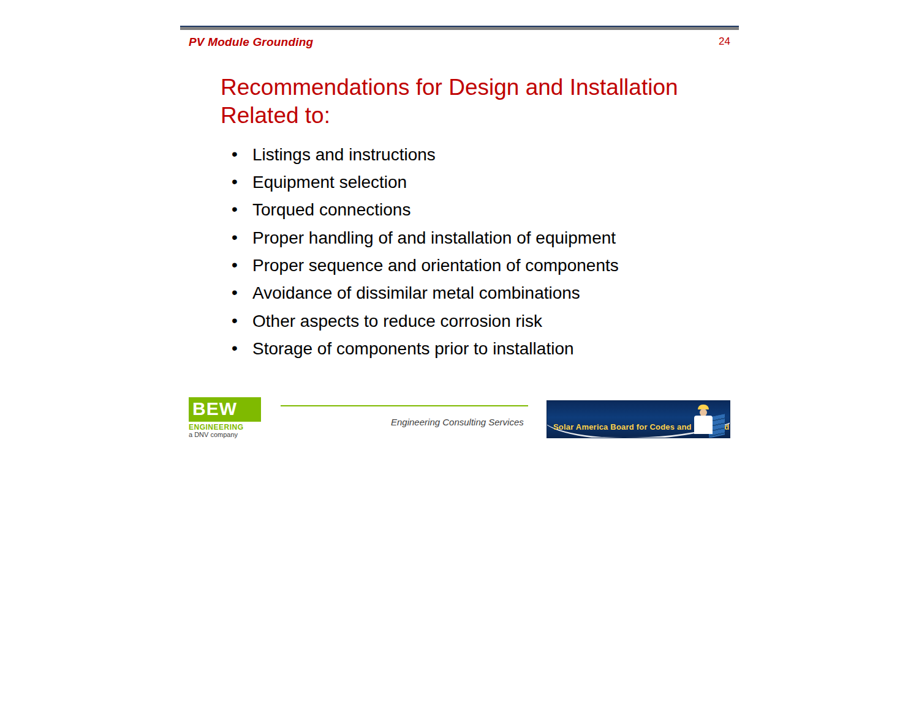PV Module Grounding
24
Recommendations for Design and Installation Related to:
Listings and instructions
Equipment selection
Torqued connections
Proper handling of and installation of equipment
Proper sequence and orientation of components
Avoidance of dissimilar metal combinations
Other aspects to reduce corrosion risk
Storage of components prior to installation
BEW ENGINEERING a DNV company
Engineering Consulting Services
Solar America Board for Codes and Standards